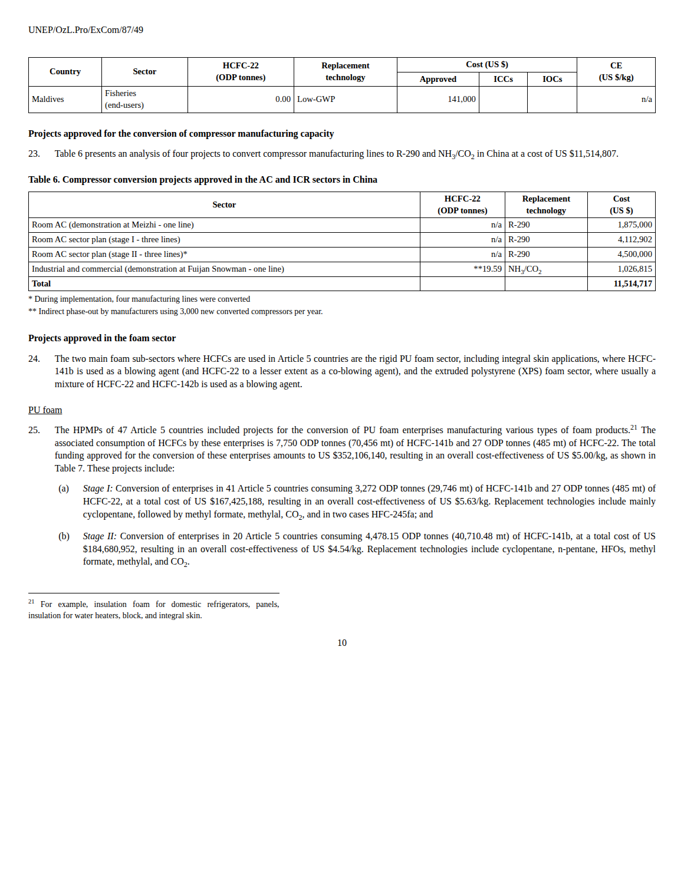UNEP/OzL.Pro/ExCom/87/49
| Country | Sector | HCFC-22 (ODP tonnes) | Replacement technology | Cost (US $) | CE (US $/kg) |
| --- | --- | --- | --- | --- | --- |
| Approved | ICCs | IOCs |
| Maldives | Fisheries (end-users) | 0.00 | Low-GWP | 141,000 | | | n/a |
Projects approved for the conversion of compressor manufacturing capacity
23.
Table 6 presents an analysis of four projects to convert compressor manufacturing lines to R-290 and NH3/CO2 in China at a cost of US $11,514,807.
Table 6. Compressor conversion projects approved in the AC and ICR sectors in China
| Sector | HCFC-22 (ODP tonnes) | Replacement technology | Cost (US $) |
| --- | --- | --- | --- |
| Room AC (demonstration at Meizhi - one line) | n/a | R-290 | 1,875,000 |
| Room AC sector plan (stage I - three lines) | n/a | R-290 | 4,112,902 |
| Room AC sector plan (stage II - three lines)* | n/a | R-290 | 4,500,000 |
| Industrial and commercial (demonstration at Fuijan Snowman - one line) | **19.59 | NH 3 /CO 2 | 1,026,815 |
| Total | | | 11,514,717 |
* During implementation, four manufacturing lines were converted
** Indirect phase-out by manufacturers using 3,000 new converted compressors per year.
Projects approved in the foam sector
24.
The two main foam sub-sectors where HCFCs are used in Article 5 countries are the rigid PU foam sector, including integral skin applications, where HCFC-141b is used as a blowing agent (and HCFC-22 to a lesser extent as a co-blowing agent), and the extruded polystyrene (XPS) foam sector, where usually a mixture of HCFC-22 and HCFC-142b is used as a blowing agent.
PU foam
25.
The HPMPs of 47 Article 5 countries included projects for the conversion of PU foam enterprises manufacturing various types of foam products.21 The associated consumption of HCFCs by these enterprises is 7,750 ODP tonnes (70,456 mt) of HCFC-141b and 27 ODP tonnes (485 mt) of HCFC-22. The total funding approved for the conversion of these enterprises amounts to US $352,106,140, resulting in an overall cost-effectiveness of US $5.00/kg, as shown in Table 7. These projects include:
(a) Stage I: Conversion of enterprises in 41 Article 5 countries consuming 3,272 ODP tonnes (29,746 mt) of HCFC-141b and 27 ODP tonnes (485 mt) of HCFC-22, at a total cost of US $167,425,188, resulting in an overall cost-effectiveness of US $5.63/kg. Replacement technologies include mainly cyclopentane, followed by methyl formate, methylal, CO2, and in two cases HFC-245fa; and
(b) Stage II: Conversion of enterprises in 20 Article 5 countries consuming 4,478.15 ODP tonnes (40,710.48 mt) of HCFC-141b, at a total cost of US $184,680,952, resulting in an overall cost-effectiveness of US $4.54/kg. Replacement technologies include cyclopentane, n-pentane, HFOs, methyl formate, methylal, and CO2.
21 For example, insulation foam for domestic refrigerators, panels, insulation for water heaters, block, and integral skin.
10